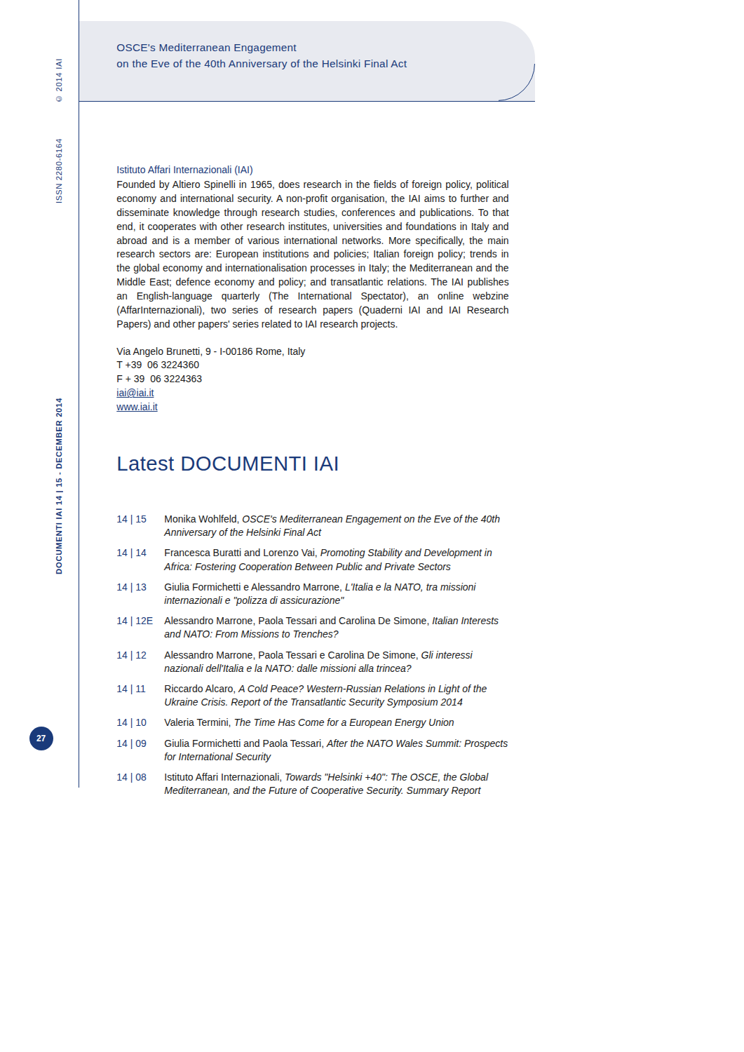© 2014 IAI
ISSN 2280-6164
DOCUMENTI IAI 14 | 15 - DECEMBER 2014
27
OSCE's Mediterranean Engagement
on the Eve of the 40th Anniversary of the Helsinki Final Act
Istituto Affari Internazionali (IAI)
Founded by Altiero Spinelli in 1965, does research in the fields of foreign policy, political economy and international security. A non-profit organisation, the IAI aims to further and disseminate knowledge through research studies, conferences and publications. To that end, it cooperates with other research institutes, universities and foundations in Italy and abroad and is a member of various international networks. More specifically, the main research sectors are: European institutions and policies; Italian foreign policy; trends in the global economy and internationalisation processes in Italy; the Mediterranean and the Middle East; defence economy and policy; and transatlantic relations. The IAI publishes an English-language quarterly (The International Spectator), an online webzine (AffarInternazionali), two series of research papers (Quaderni IAI and IAI Research Papers) and other papers' series related to IAI research projects.
Via Angelo Brunetti, 9 - I-00186 Rome, Italy
T +39 06 3224360
F + 39 06 3224363
iai@iai.it
www.iai.it
Latest DOCUMENTI IAI
14 | 15
Monika Wohlfeld, OSCE's Mediterranean Engagement on the Eve of the 40th Anniversary of the Helsinki Final Act
14 | 14
Francesca Buratti and Lorenzo Vai, Promoting Stability and Development in Africa: Fostering Cooperation Between Public and Private Sectors
14 | 13
Giulia Formichetti e Alessandro Marrone, L'Italia e la NATO, tra missioni internazionali e "polizza di assicurazione"
14 | 12E
Alessandro Marrone, Paola Tessari and Carolina De Simone, Italian Interests and NATO: From Missions to Trenches?
14 | 12
Alessandro Marrone, Paola Tessari e Carolina De Simone, Gli interessi nazionali dell'Italia e la NATO: dalle missioni alla trincea?
14 | 11
Riccardo Alcaro, A Cold Peace? Western-Russian Relations in Light of the Ukraine Crisis. Report of the Transatlantic Security Symposium 2014
14 | 10
Valeria Termini, The Time Has Come for a European Energy Union
14 | 09
Giulia Formichetti and Paola Tessari, After the NATO Wales Summit: Prospects for International Security
14 | 08
Istituto Affari Internazionali, Towards "Helsinki +40": The OSCE, the Global Mediterranean, and the Future of Cooperative Security. Summary Report